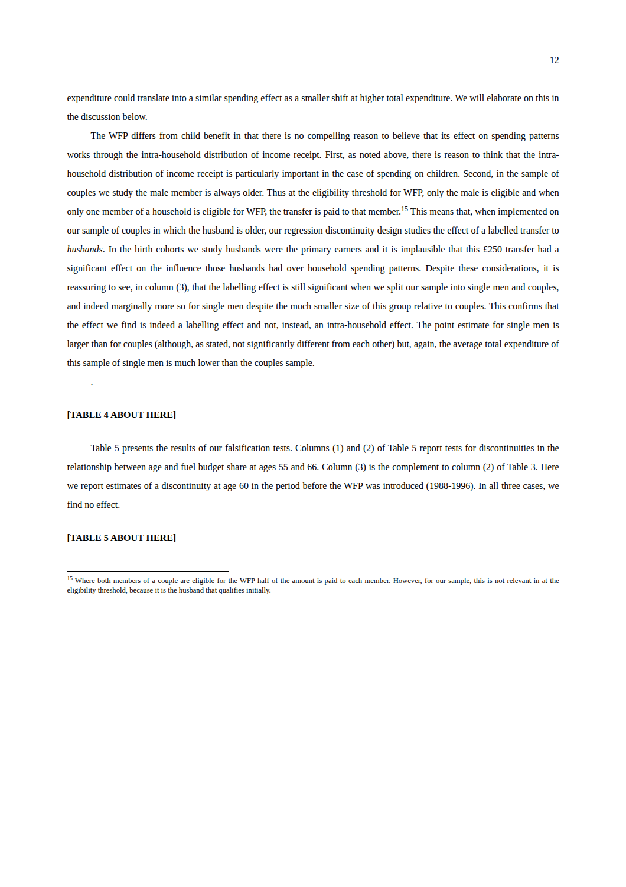12
expenditure could translate into a similar spending effect as a smaller shift at higher total expenditure. We will elaborate on this in the discussion below.
The WFP differs from child benefit in that there is no compelling reason to believe that its effect on spending patterns works through the intra-household distribution of income receipt. First, as noted above, there is reason to think that the intra-household distribution of income receipt is particularly important in the case of spending on children. Second, in the sample of couples we study the male member is always older. Thus at the eligibility threshold for WFP, only the male is eligible and when only one member of a household is eligible for WFP, the transfer is paid to that member.15 This means that, when implemented on our sample of couples in which the husband is older, our regression discontinuity design studies the effect of a labelled transfer to husbands. In the birth cohorts we study husbands were the primary earners and it is implausible that this £250 transfer had a significant effect on the influence those husbands had over household spending patterns. Despite these considerations, it is reassuring to see, in column (3), that the labelling effect is still significant when we split our sample into single men and couples, and indeed marginally more so for single men despite the much smaller size of this group relative to couples. This confirms that the effect we find is indeed a labelling effect and not, instead, an intra-household effect. The point estimate for single men is larger than for couples (although, as stated, not significantly different from each other) but, again, the average total expenditure of this sample of single men is much lower than the couples sample.
.
[TABLE 4 ABOUT HERE]
Table 5 presents the results of our falsification tests. Columns (1) and (2) of Table 5 report tests for discontinuities in the relationship between age and fuel budget share at ages 55 and 66. Column (3) is the complement to column (2) of Table 3. Here we report estimates of a discontinuity at age 60 in the period before the WFP was introduced (1988-1996). In all three cases, we find no effect.
[TABLE 5 ABOUT HERE]
15 Where both members of a couple are eligible for the WFP half of the amount is paid to each member. However, for our sample, this is not relevant in at the eligibility threshold, because it is the husband that qualifies initially.